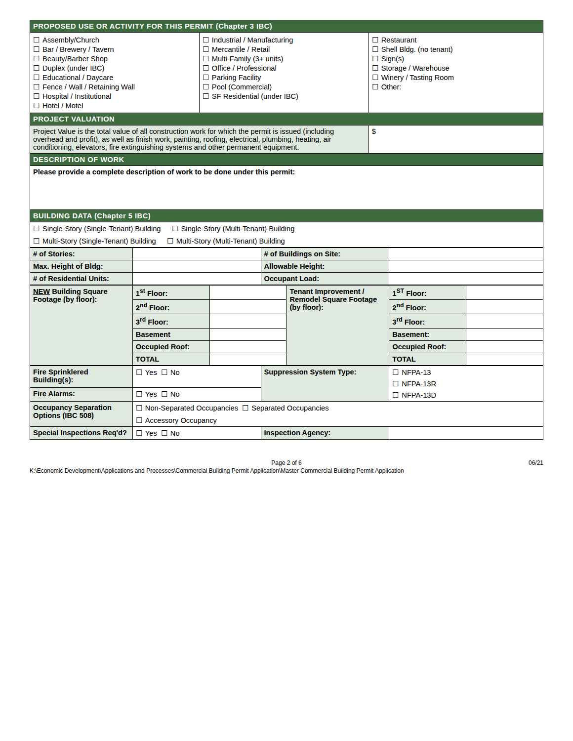| PROPOSED USE OR ACTIVITY FOR THIS PERMIT (Chapter 3 IBC) |
| ☐ Assembly/Church ☐ Bar / Brewery / Tavern ☐ Beauty/Barber Shop ☐ Duplex (under IBC) ☐ Educational / Daycare ☐ Fence / Wall / Retaining Wall ☐ Hospital / Institutional ☐ Hotel / Motel | ☐ Industrial / Manufacturing ☐ Mercantile / Retail ☐ Multi-Family (3+ units) ☐ Office / Professional ☐ Parking Facility ☐ Pool (Commercial) ☐ SF Residential (under IBC) | ☐ Restaurant ☐ Shell Bldg. (no tenant) ☐ Sign(s) ☐ Storage / Warehouse ☐ Winery / Tasting Room ☐ Other: |
| PROJECT VALUATION |
| Project Value is the total value of all construction work for which the permit is issued (including overhead and profit), as well as finish work, painting, roofing, electrical, plumbing, heating, air conditioning, elevators, fire extinguishing systems and other permanent equipment. | $ |
| DESCRIPTION OF WORK |
| Please provide a complete description of work to be done under this permit: |
| BUILDING DATA (Chapter 5 IBC) |
| ☐ Single-Story (Single-Tenant) Building ☐ Single-Story (Multi-Tenant) Building ☐ Multi-Story (Single-Tenant) Building ☐ Multi-Story (Multi-Tenant) Building |
| # of Stories: | | # of Buildings on Site: | |
| Max. Height of Bldg: | | Allowable Height: | |
| # of Residential Units: | | Occupant Load: | |
| NEW Building Square Footage (by floor): | 1 st Floor: | | Tenant Improvement / Remodel Square Footage (by floor): | 1 ST Floor: | |
| 2 nd Floor: | | 2 nd Floor: | |
| 3 rd Floor: | | 3 rd Floor: | |
| Basement | | Basement: | |
| Occupied Roof: | | Occupied Roof: | |
| TOTAL | | TOTAL | |
| Fire Sprinklered Building(s): | ☐ Yes ☐ No | Suppression System Type: | ☐ NFPA-13 ☐ NFPA-13R ☐ NFPA-13D |
| Fire Alarms: | ☐ Yes ☐ No |
| Occupancy Separation Options (IBC 508) | ☐ Non-Separated Occupancies ☐ Separated Occupancies ☐ Accessory Occupancy |
| Special Inspections Req'd? | ☐ Yes ☐ No | Inspection Agency: | |
06/21
Page 2 of 6
K:\Economic Development\Applications and Processes\Commercial Building Permit Application\Master Commercial Building Permit Application